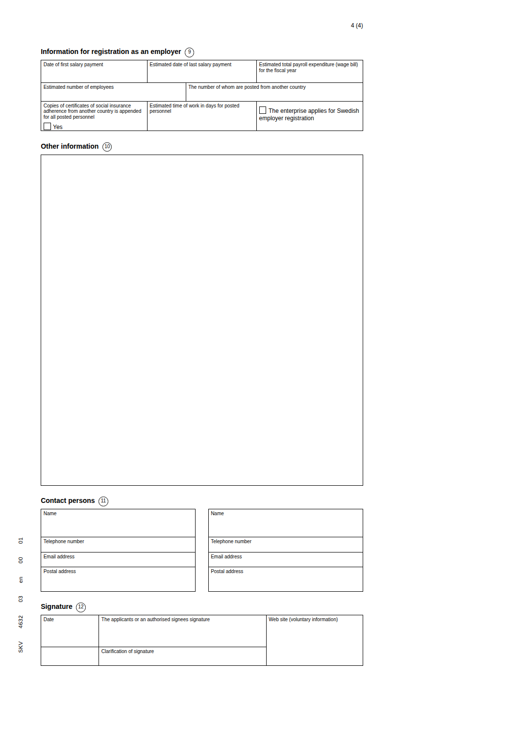4 (4)
Information for registration as an employer 9
| Date of first salary payment | Estimated date of last salary payment | Estimated total payroll expenditure (wage bill) for the fiscal year |
| Estimated number of employees | The number of whom are posted from another country |
| Copies of certificates of social insurance adherence from another country is appended for all posted personnel Yes | Estimated time of work in days for posted personnel | The enterprise applies for Swedish employer registration |
Other information 10
Contact persons 11
| Name | | Name |
| Telephone number | | Telephone number |
| Email address | | Email address |
| Postal address | | Postal address |
Signature 12
| Date | The applicants or an authorised signees signature | Web site (voluntary information) |
| | Clarification of signature |
01 00 en 03 4632 SKV